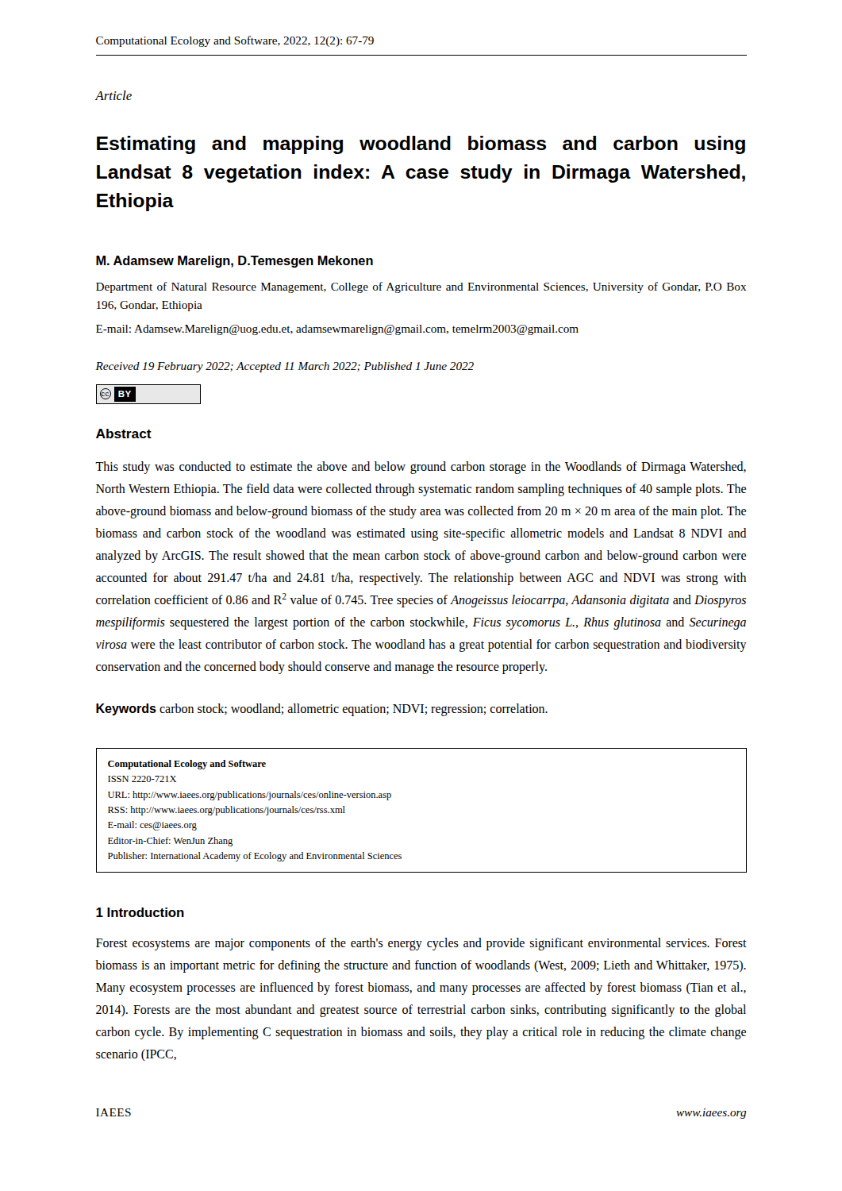Computational Ecology and Software, 2022, 12(2): 67-79
Article
Estimating and mapping woodland biomass and carbon using Landsat 8 vegetation index: A case study in Dirmaga Watershed, Ethiopia
M. Adamsew Marelign, D.Temesgen Mekonen
Department of Natural Resource Management, College of Agriculture and Environmental Sciences, University of Gondar, P.O Box 196, Gondar, Ethiopia
E-mail: Adamsew.Marelign@uog.edu.et, adamsewmarelign@gmail.com, temelrm2003@gmail.com
Received 19 February 2022; Accepted 11 March 2022; Published 1 June 2022
cc BY
Abstract
This study was conducted to estimate the above and below ground carbon storage in the Woodlands of Dirmaga Watershed, North Western Ethiopia. The field data were collected through systematic random sampling techniques of 40 sample plots. The above-ground biomass and below-ground biomass of the study area was collected from 20 m × 20 m area of the main plot. The biomass and carbon stock of the woodland was estimated using site-specific allometric models and Landsat 8 NDVI and analyzed by ArcGIS. The result showed that the mean carbon stock of above-ground carbon and below-ground carbon were accounted for about 291.47 t/ha and 24.81 t/ha, respectively. The relationship between AGC and NDVI was strong with correlation coefficient of 0.86 and R2 value of 0.745. Tree species of Anogeissus leiocarrpa, Adansonia digitata and Diospyros mespiliformis sequestered the largest portion of the carbon stockwhile, Ficus sycomorus L., Rhus glutinosa and Securinega virosa were the least contributor of carbon stock. The woodland has a great potential for carbon sequestration and biodiversity conservation and the concerned body should conserve and manage the resource properly.
Keywords carbon stock; woodland; allometric equation; NDVI; regression; correlation.
Computational Ecology and Software
ISSN 2220-721X
URL: http://www.iaees.org/publications/journals/ces/online-version.asp
RSS: http://www.iaees.org/publications/journals/ces/rss.xml
E-mail: ces@iaees.org
Editor-in-Chief: WenJun Zhang
Publisher: International Academy of Ecology and Environmental Sciences
1 Introduction
Forest ecosystems are major components of the earth's energy cycles and provide significant environmental services. Forest biomass is an important metric for defining the structure and function of woodlands (West, 2009; Lieth and Whittaker, 1975). Many ecosystem processes are influenced by forest biomass, and many processes are affected by forest biomass (Tian et al., 2014). Forests are the most abundant and greatest source of terrestrial carbon sinks, contributing significantly to the global carbon cycle. By implementing C sequestration in biomass and soils, they play a critical role in reducing the climate change scenario (IPCC,
IAEES www.iaees.org